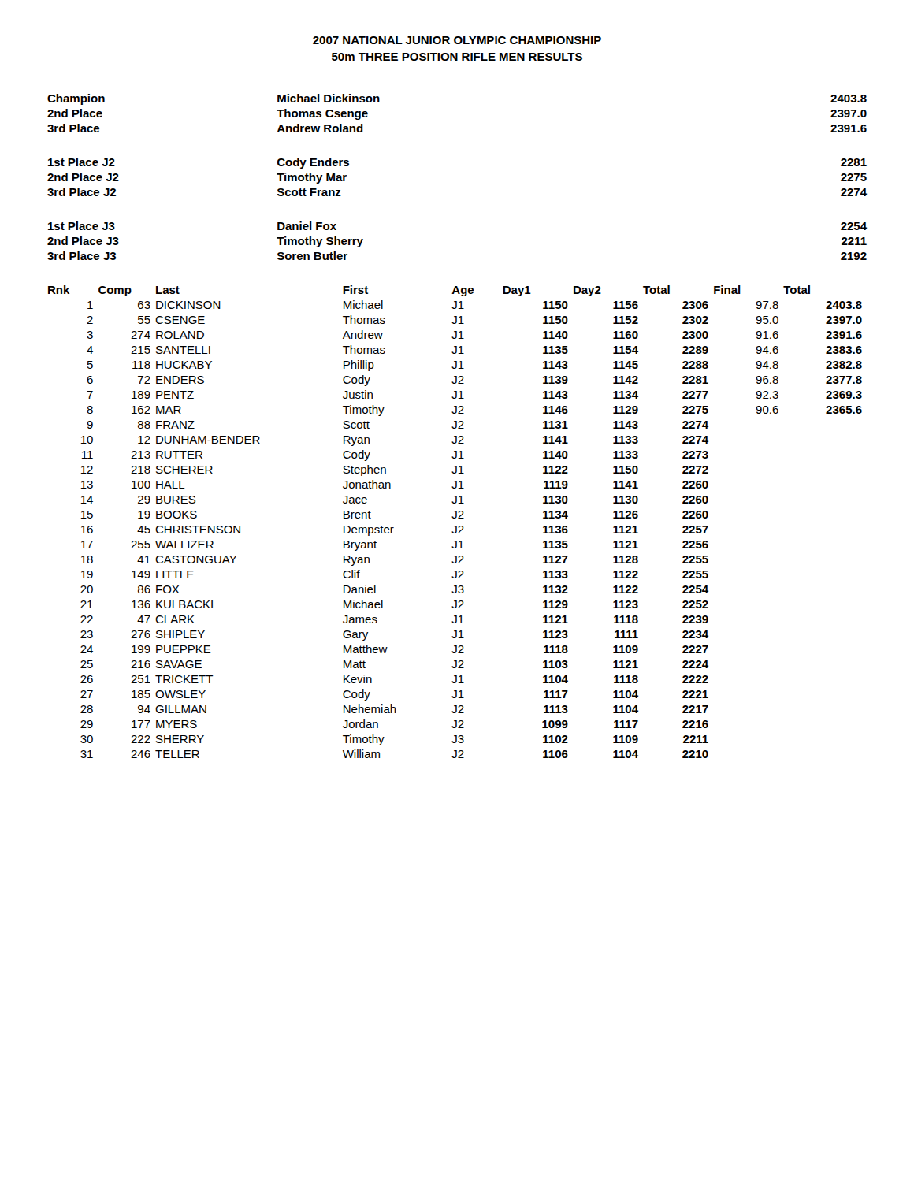2007 NATIONAL JUNIOR OLYMPIC CHAMPIONSHIP
50m THREE POSITION RIFLE MEN RESULTS
| Champion | Michael Dickinson | 2403.8 |
| 2nd Place | Thomas Csenge | 2397.0 |
| 3rd Place | Andrew Roland | 2391.6 |
| 1st Place J2 | Cody Enders | 2281 |
| 2nd Place J2 | Timothy Mar | 2275 |
| 3rd Place J2 | Scott Franz | 2274 |
| 1st Place J3 | Daniel Fox | 2254 |
| 2nd Place J3 | Timothy Sherry | 2211 |
| 3rd Place J3 | Soren Butler | 2192 |
| Rnk | Comp | Last | First | Age | Day1 | Day2 | Total | Final | Total |
| --- | --- | --- | --- | --- | --- | --- | --- | --- | --- |
| 1 | 63 | DICKINSON | Michael | J1 | 1150 | 1156 | 2306 | 97.8 | 2403.8 |
| 2 | 55 | CSENGE | Thomas | J1 | 1150 | 1152 | 2302 | 95.0 | 2397.0 |
| 3 | 274 | ROLAND | Andrew | J1 | 1140 | 1160 | 2300 | 91.6 | 2391.6 |
| 4 | 215 | SANTELLI | Thomas | J1 | 1135 | 1154 | 2289 | 94.6 | 2383.6 |
| 5 | 118 | HUCKABY | Phillip | J1 | 1143 | 1145 | 2288 | 94.8 | 2382.8 |
| 6 | 72 | ENDERS | Cody | J2 | 1139 | 1142 | 2281 | 96.8 | 2377.8 |
| 7 | 189 | PENTZ | Justin | J1 | 1143 | 1134 | 2277 | 92.3 | 2369.3 |
| 8 | 162 | MAR | Timothy | J2 | 1146 | 1129 | 2275 | 90.6 | 2365.6 |
| 9 | 88 | FRANZ | Scott | J2 | 1131 | 1143 | 2274 | | |
| 10 | 12 | DUNHAM-BENDER | Ryan | J2 | 1141 | 1133 | 2274 | | |
| 11 | 213 | RUTTER | Cody | J1 | 1140 | 1133 | 2273 | | |
| 12 | 218 | SCHERER | Stephen | J1 | 1122 | 1150 | 2272 | | |
| 13 | 100 | HALL | Jonathan | J1 | 1119 | 1141 | 2260 | | |
| 14 | 29 | BURES | Jace | J1 | 1130 | 1130 | 2260 | | |
| 15 | 19 | BOOKS | Brent | J2 | 1134 | 1126 | 2260 | | |
| 16 | 45 | CHRISTENSON | Dempster | J2 | 1136 | 1121 | 2257 | | |
| 17 | 255 | WALLIZER | Bryant | J1 | 1135 | 1121 | 2256 | | |
| 18 | 41 | CASTONGUAY | Ryan | J2 | 1127 | 1128 | 2255 | | |
| 19 | 149 | LITTLE | Clif | J2 | 1133 | 1122 | 2255 | | |
| 20 | 86 | FOX | Daniel | J3 | 1132 | 1122 | 2254 | | |
| 21 | 136 | KULBACKI | Michael | J2 | 1129 | 1123 | 2252 | | |
| 22 | 47 | CLARK | James | J1 | 1121 | 1118 | 2239 | | |
| 23 | 276 | SHIPLEY | Gary | J1 | 1123 | 1111 | 2234 | | |
| 24 | 199 | PUEPPKE | Matthew | J2 | 1118 | 1109 | 2227 | | |
| 25 | 216 | SAVAGE | Matt | J2 | 1103 | 1121 | 2224 | | |
| 26 | 251 | TRICKETT | Kevin | J1 | 1104 | 1118 | 2222 | | |
| 27 | 185 | OWSLEY | Cody | J1 | 1117 | 1104 | 2221 | | |
| 28 | 94 | GILLMAN | Nehemiah | J2 | 1113 | 1104 | 2217 | | |
| 29 | 177 | MYERS | Jordan | J2 | 1099 | 1117 | 2216 | | |
| 30 | 222 | SHERRY | Timothy | J3 | 1102 | 1109 | 2211 | | |
| 31 | 246 | TELLER | William | J2 | 1106 | 1104 | 2210 | | |